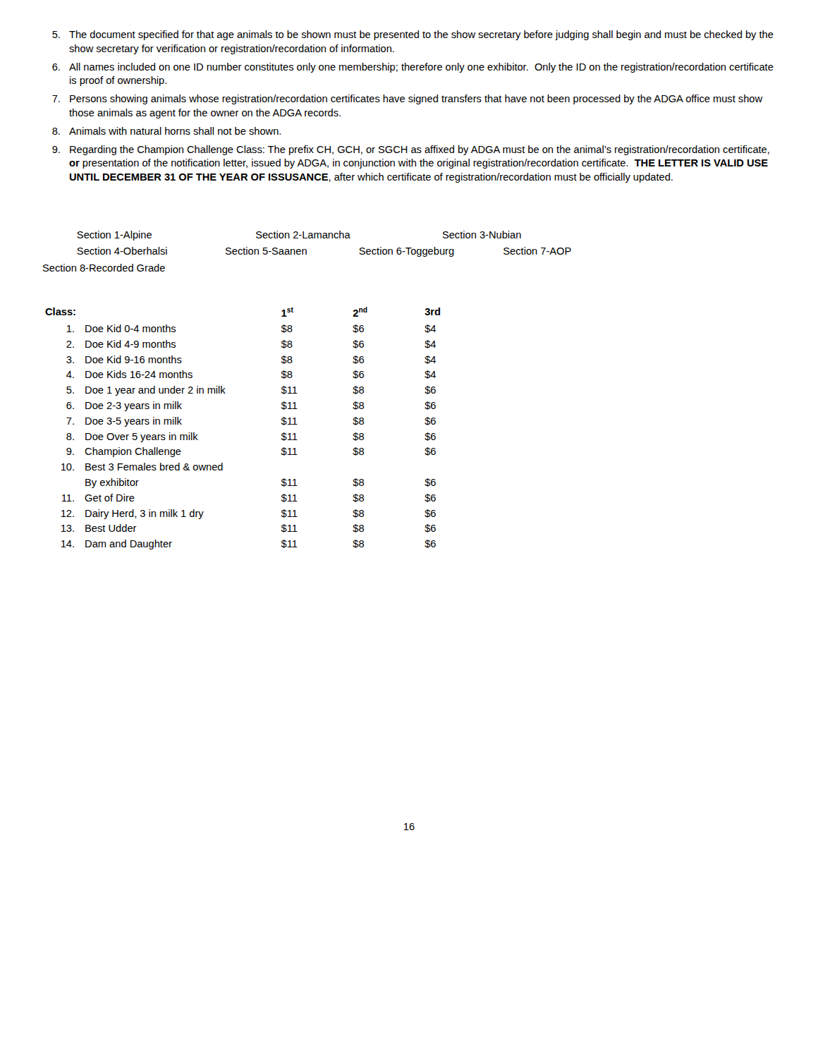The document specified for that age animals to be shown must be presented to the show secretary before judging shall begin and must be checked by the show secretary for verification or registration/recordation of information.
All names included on one ID number constitutes only one membership; therefore only one exhibitor. Only the ID on the registration/recordation certificate is proof of ownership.
Persons showing animals whose registration/recordation certificates have signed transfers that have not been processed by the ADGA office must show those animals as agent for the owner on the ADGA records.
Animals with natural horns shall not be shown.
Regarding the Champion Challenge Class: The prefix CH, GCH, or SGCH as affixed by ADGA must be on the animal’s registration/recordation certificate, or presentation of the notification letter, issued by ADGA, in conjunction with the original registration/recordation certificate. THE LETTER IS VALID USE UNTIL DECEMBER 31 OF THE YEAR OF ISSUSANCE, after which certificate of registration/recordation must be officially updated.
Section 1-Alpine Section 2-Lamancha Section 3-Nubian
Section 4-Oberhalsi Section 5-Saanen Section 6-Toggeburg Section 7-AOP
Section 8-Recorded Grade
| Class: | 1 st | 2 nd | 3rd |
| --- | --- | --- | --- |
| 1. | Doe Kid 0-4 months | $8 | $6 | $4 |
| 2. | Doe Kid 4-9 months | $8 | $6 | $4 |
| 3. | Doe Kid 9-16 months | $8 | $6 | $4 |
| 4. | Doe Kids 16-24 months | $8 | $6 | $4 |
| 5. | Doe 1 year and under 2 in milk | $11 | $8 | $6 |
| 6. | Doe 2-3 years in milk | $11 | $8 | $6 |
| 7. | Doe 3-5 years in milk | $11 | $8 | $6 |
| 8. | Doe Over 5 years in milk | $11 | $8 | $6 |
| 9. | Champion Challenge | $11 | $8 | $6 |
| 10. | Best 3 Females bred & owned | | | |
| | By exhibitor | $11 | $8 | $6 |
| 11. | Get of Dire | $11 | $8 | $6 |
| 12. | Dairy Herd, 3 in milk 1 dry | $11 | $8 | $6 |
| 13. | Best Udder | $11 | $8 | $6 |
| 14. | Dam and Daughter | $11 | $8 | $6 |
16